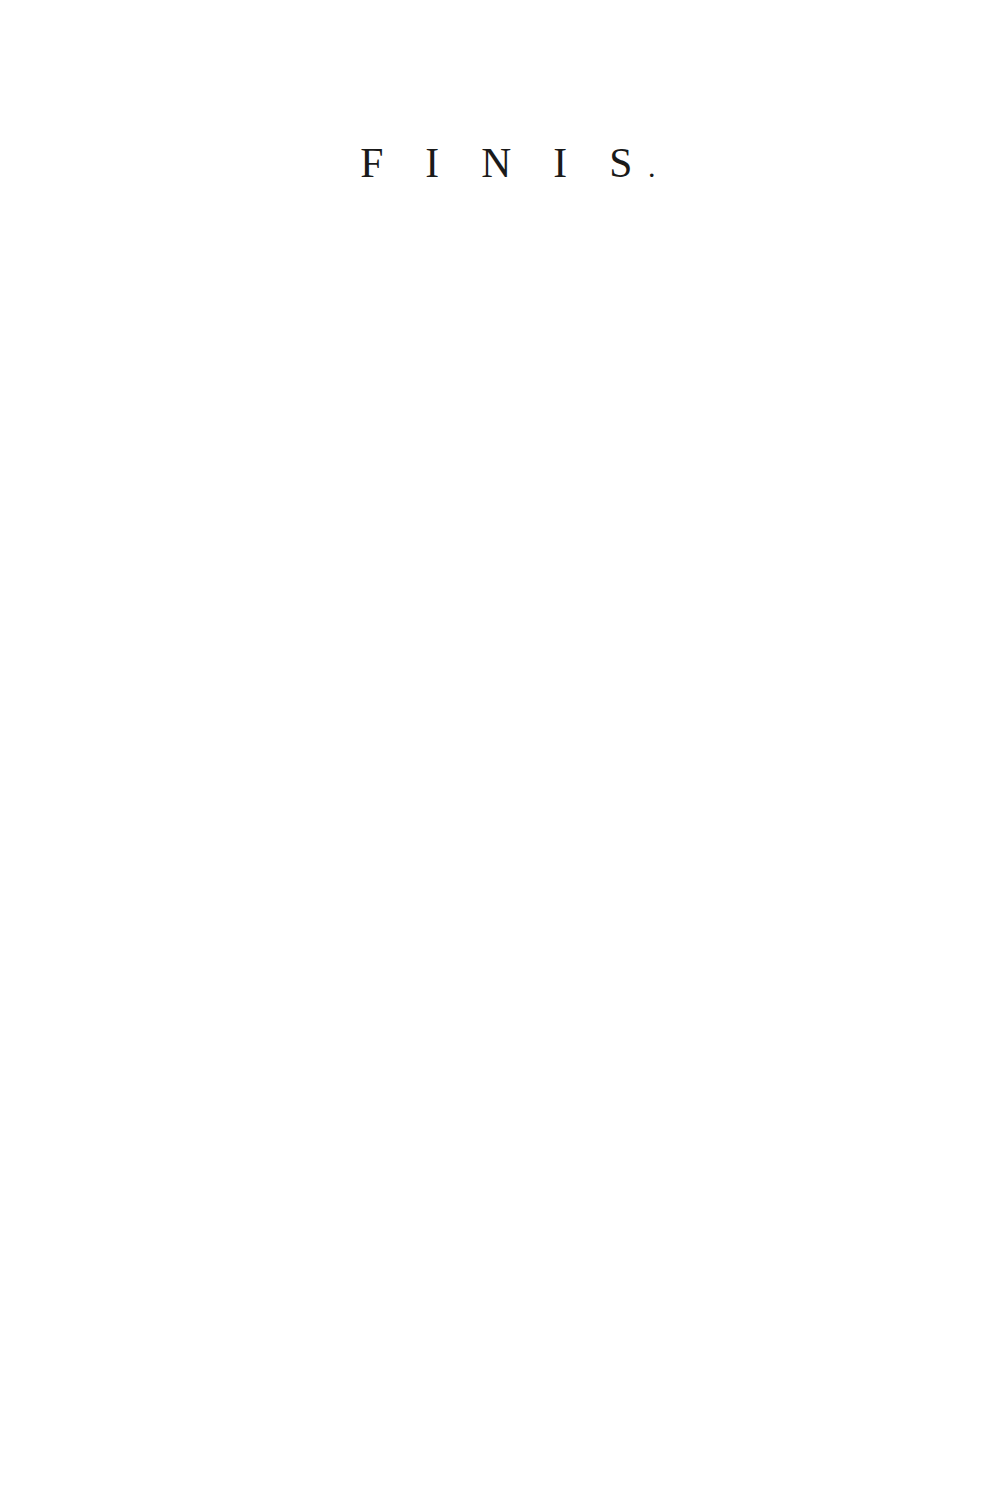F I N I S.
Printer's tailpiece ornament